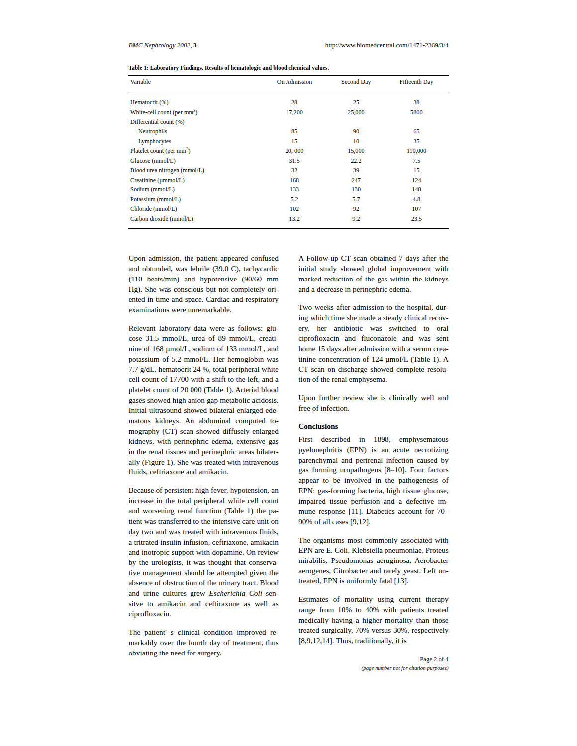BMC Nephrology 2002, 3
http://www.biomedcentral.com/1471-2369/3/4
Table 1: Laboratory Findings. Results of hematologic and blood chemical values.
| Variable | On Admission | Second Day | Fifteenth Day |
| --- | --- | --- | --- |
| Hematocrit (%) | 28 | 25 | 38 |
| White-cell count (per mm 3 ) | 17,200 | 25,000 | 5800 |
| Differential count (%) | | | |
| Neutrophils | 85 | 90 | 65 |
| Lymphocytes | 15 | 10 | 35 |
| Platelet count (per mm 3 ) | 20, 000 | 15,000 | 110,000 |
| Glucose (mmol/L) | 31.5 | 22.2 | 7.5 |
| Blood urea nitrogen (mmol/L) | 32 | 39 | 15 |
| Creatinine (µmmol/L) | 168 | 247 | 124 |
| Sodium (mmol/L) | 133 | 130 | 148 |
| Potassium (mmol/L) | 5.2 | 5.7 | 4.8 |
| Chloride (mmol/L) | 102 | 92 | 107 |
| Carbon dioxide (mmol/L) | 13.2 | 9.2 | 23.5 |
Upon admission, the patient appeared confused and obtunded, was febrile (39.0 C), tachycardic (110 beats/min) and hypotensive (90/60 mm Hg). She was conscious but not completely oriented in time and space. Cardiac and respiratory examinations were unremarkable.
Relevant laboratory data were as follows: glucose 31.5 mmol/L, urea of 89 mmol/L, creatinine of 168 µmol/L, sodium of 133 mmol/L, and potassium of 5.2 mmol/L. Her hemoglobin was 7.7 g/dL, hematocrit 24 %, total peripheral white cell count of 17700 with a shift to the left, and a platelet count of 20 000 (Table 1). Arterial blood gases showed high anion gap metabolic acidosis. Initial ultrasound showed bilateral enlarged edematous kidneys. An abdominal computed tomography (CT) scan showed diffusely enlarged kidneys, with perinephric edema, extensive gas in the renal tissues and perinephric areas bilaterally (Figure 1). She was treated with intravenous fluids, ceftriaxone and amikacin.
Because of persistent high fever, hypotension, an increase in the total peripheral white cell count and worsening renal function (Table 1) the patient was transferred to the intensive care unit on day two and was treated with intravenous fluids, a tritrated insulin infusion, ceftriaxone, amikacin and inotropic support with dopamine. On review by the urologists, it was thought that conservative management should be attempted given the absence of obstruction of the urinary tract. Blood and urine cultures grew Escherichia Coli sensitve to amikacin and ceftiraxone as well as ciprofloxacin.
The patient' s clinical condition improved remarkably over the fourth day of treatment, thus obviating the need for surgery.
A Follow-up CT scan obtained 7 days after the initial study showed global improvement with marked reduction of the gas within the kidneys and a decrease in perinephric edema.
Two weeks after admission to the hospital, during which time she made a steady clinical recovery, her antibiotic was switched to oral ciprofloxacin and fluconazole and was sent home 15 days after admission with a serum creatinine concentration of 124 µmol/L (Table 1). A CT scan on discharge showed complete resolution of the renal emphysema.
Upon further review she is clinically well and free of infection.
Conclusions
First described in 1898, emphysematous pyelonephritis (EPN) is an acute necrotizing parenchymal and perirenal infection caused by gas forming uropathogens [8–10]. Four factors appear to be involved in the pathogenesis of EPN: gas-forming bacteria, high tissue glucose, impaired tissue perfusion and a defective immune response [11]. Diabetics account for 70–90% of all cases [9,12].
The organisms most commonly associated with EPN are E. Coli, Klebsiella pneumoniae, Proteus mirabilis, Pseudomonas aeruginosa, Aerobacter aerogenes, Citrobacter and rarely yeast. Left untreated, EPN is uniformly fatal [13].
Estimates of mortality using current therapy range from 10% to 40% with patients treated medically having a higher mortality than those treated surgically, 70% versus 30%, respectively [8,9,12,14]. Thus, traditionally, it is
Page 2 of 4 (page number not for citation purposes)